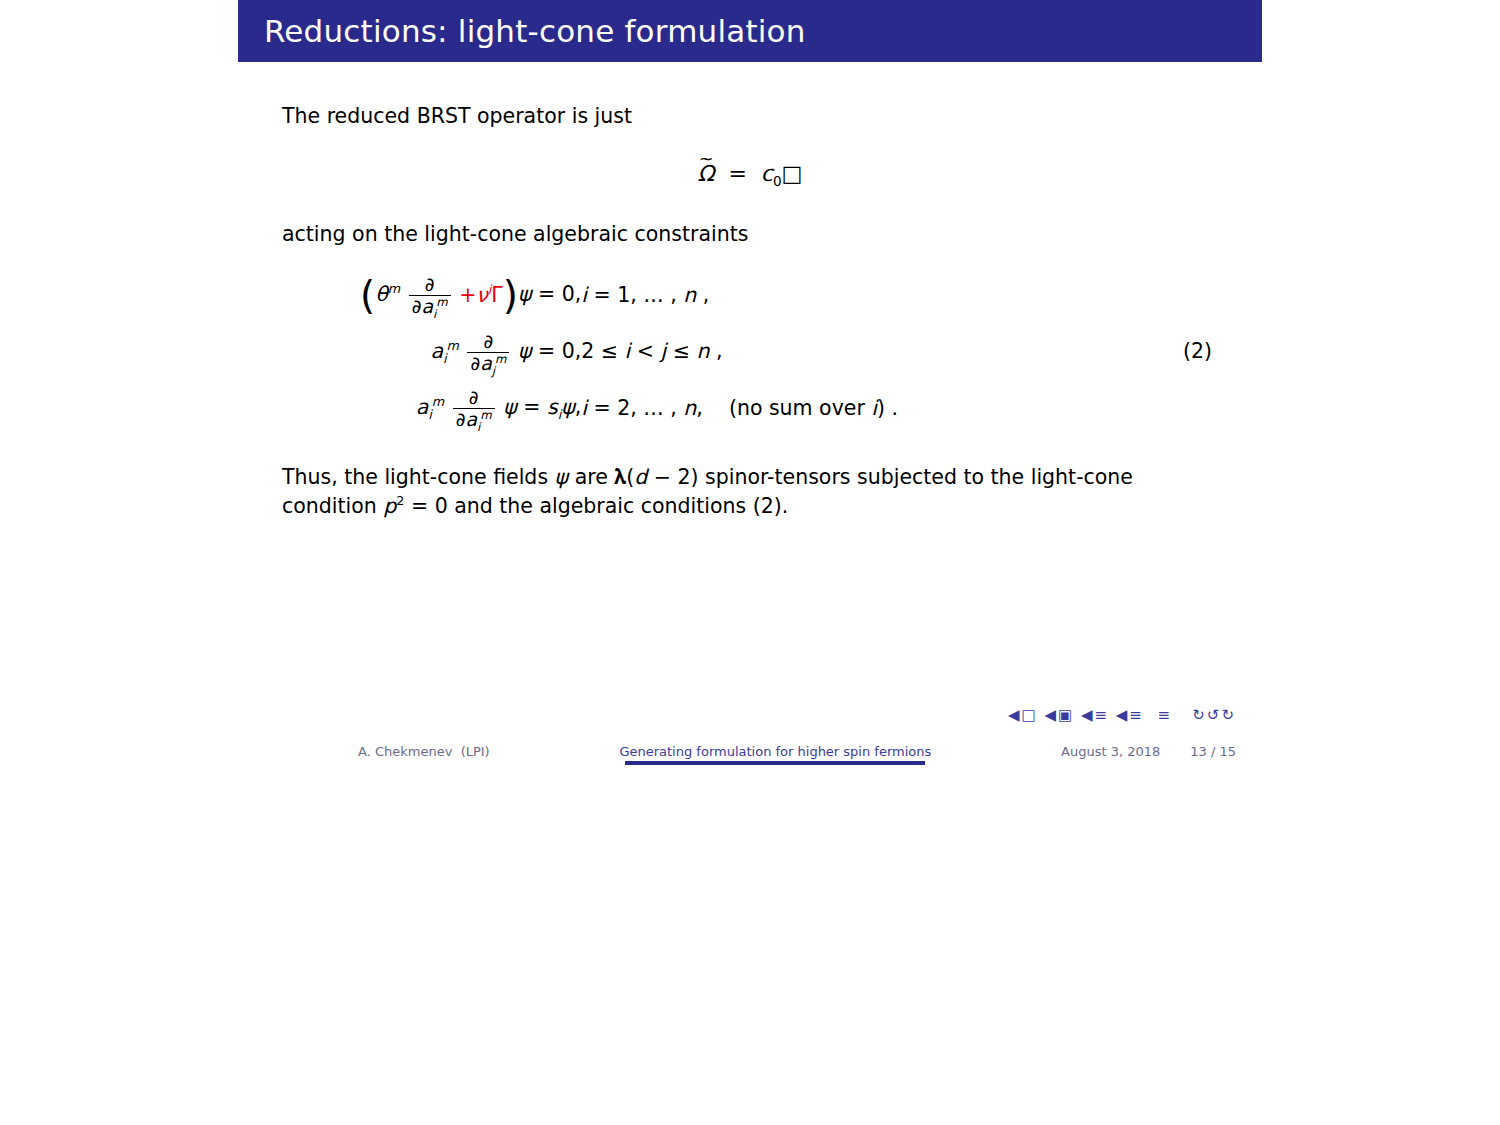Reductions: light-cone formulation
The reduced BRST operator is just
~ Ω = c0□
acting on the light-cone algebraic constraints
| ( θ m ∂ ∂ a i m + ν i Γ ) ψ = 0, | i = 1, … , n , |
| a i m ∂ ∂ a j m ψ = 0, | 2 ≤ i < j ≤ n , |
| a i m ∂ ∂ a i m ψ = s i ψ , | i = 2, … , n , (no sum over i ) . |
(2)
Thus, the light-cone fields ψ are 𝛌(d − 2) spinor-tensors subjected to the light-cone condition p2 = 0 and the algebraic conditions (2).
◀□ ◀▣ ◀≡ ◀≡ ≡ ↻↺↻
A. Chekmenev (LPI)
Generating formulation for higher spin fermions
August 3, 2018
13 / 15